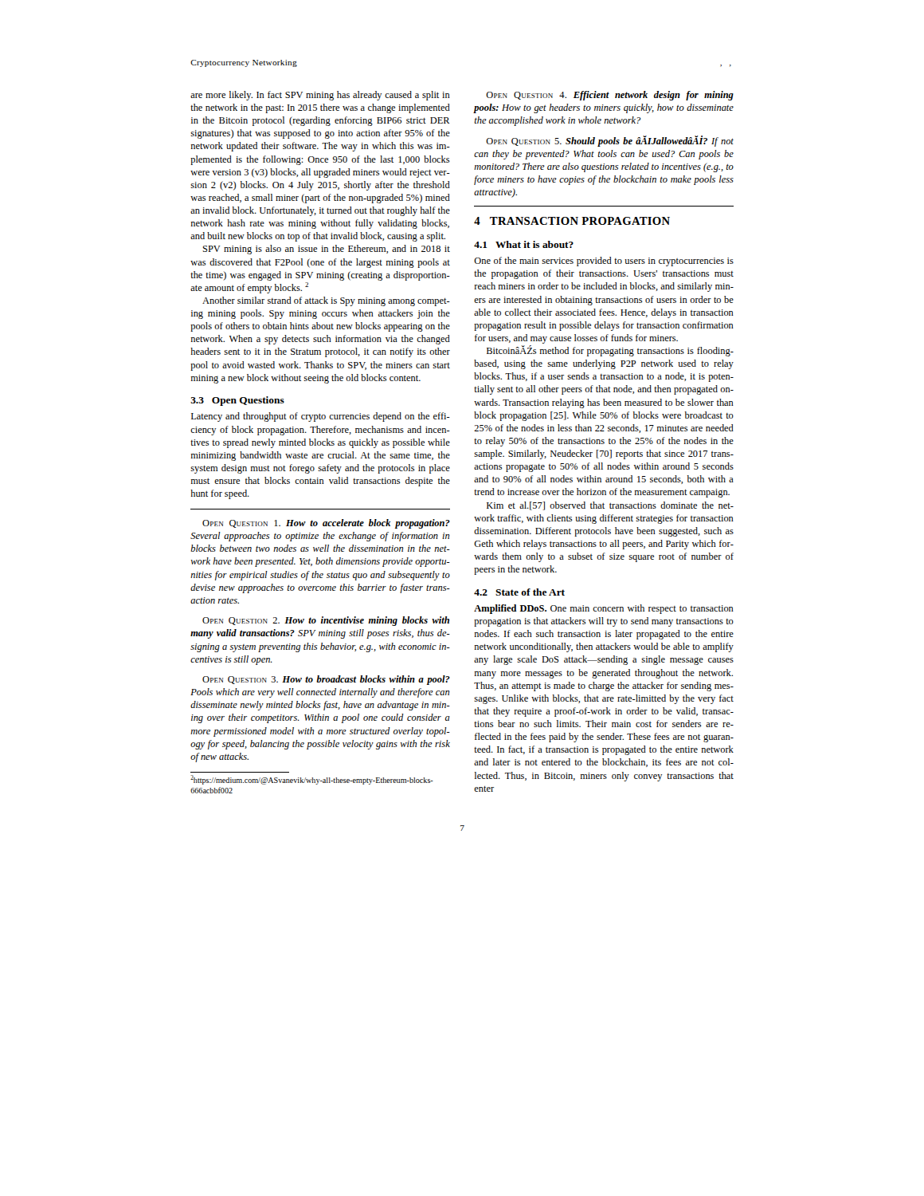Cryptocurrency Networking
, ,
are more likely. In fact SPV mining has already caused a split in the network in the past: In 2015 there was a change implemented in the Bitcoin protocol (regarding enforcing BIP66 strict DER signatures) that was supposed to go into action after 95% of the network updated their software. The way in which this was implemented is the following: Once 950 of the last 1,000 blocks were version 3 (v3) blocks, all upgraded miners would reject version 2 (v2) blocks. On 4 July 2015, shortly after the threshold was reached, a small miner (part of the non-upgraded 5%) mined an invalid block. Unfortunately, it turned out that roughly half the network hash rate was mining without fully validating blocks, and built new blocks on top of that invalid block, causing a split.
SPV mining is also an issue in the Ethereum, and in 2018 it was discovered that F2Pool (one of the largest mining pools at the time) was engaged in SPV mining (creating a disproportionate amount of empty blocks. 2
Another similar strand of attack is Spy mining among competing mining pools. Spy mining occurs when attackers join the pools of others to obtain hints about new blocks appearing on the network. When a spy detects such information via the changed headers sent to it in the Stratum protocol, it can notify its other pool to avoid wasted work. Thanks to SPV, the miners can start mining a new block without seeing the old blocks content.
3.3 Open Questions
Latency and throughput of crypto currencies depend on the efficiency of block propagation. Therefore, mechanisms and incentives to spread newly minted blocks as quickly as possible while minimizing bandwidth waste are crucial. At the same time, the system design must not forego safety and the protocols in place must ensure that blocks contain valid transactions despite the hunt for speed.
Open Question 1. How to accelerate block propagation? Several approaches to optimize the exchange of information in blocks between two nodes as well the dissemination in the network have been presented. Yet, both dimensions provide opportunities for empirical studies of the status quo and subsequently to devise new approaches to overcome this barrier to faster transaction rates.
Open Question 2. How to incentivise mining blocks with many valid transactions? SPV mining still poses risks, thus designing a system preventing this behavior, e.g., with economic incentives is still open.
Open Question 3. How to broadcast blocks within a pool? Pools which are very well connected internally and therefore can disseminate newly minted blocks fast, have an advantage in mining over their competitors. Within a pool one could consider a more permissioned model with a more structured overlay topology for speed, balancing the possible velocity gains with the risk of new attacks.
2https://medium.com/@ASvanevik/why-all-these-empty-Ethereum-blocks-666acbbf002
Open Question 4. Efficient network design for mining pools: How to get headers to miners quickly, how to disseminate the accomplished work in whole network?
Open Question 5. Should pools be âĂIJallowedâĂİ? If not can they be prevented? What tools can be used? Can pools be monitored? There are also questions related to incentives (e.g., to force miners to have copies of the blockchain to make pools less attractive).
4 TRANSACTION PROPAGATION
4.1 What it is about?
One of the main services provided to users in cryptocurrencies is the propagation of their transactions. Users' transactions must reach miners in order to be included in blocks, and similarly miners are interested in obtaining transactions of users in order to be able to collect their associated fees. Hence, delays in transaction propagation result in possible delays for transaction confirmation for users, and may cause losses of funds for miners.
BitcoinâĂŹs method for propagating transactions is flooding-based, using the same underlying P2P network used to relay blocks. Thus, if a user sends a transaction to a node, it is potentially sent to all other peers of that node, and then propagated onwards. Transaction relaying has been measured to be slower than block propagation [25]. While 50% of blocks were broadcast to 25% of the nodes in less than 22 seconds, 17 minutes are needed to relay 50% of the transactions to the 25% of the nodes in the sample. Similarly, Neudecker [70] reports that since 2017 transactions propagate to 50% of all nodes within around 5 seconds and to 90% of all nodes within around 15 seconds, both with a trend to increase over the horizon of the measurement campaign.
Kim et al.[57] observed that transactions dominate the network traffic, with clients using different strategies for transaction dissemination. Different protocols have been suggested, such as Geth which relays transactions to all peers, and Parity which forwards them only to a subset of size square root of number of peers in the network.
4.2 State of the Art
Amplified DDoS. One main concern with respect to transaction propagation is that attackers will try to send many transactions to nodes. If each such transaction is later propagated to the entire network unconditionally, then attackers would be able to amplify any large scale DoS attack—sending a single message causes many more messages to be generated throughout the network. Thus, an attempt is made to charge the attacker for sending messages. Unlike with blocks, that are rate-limitted by the very fact that they require a proof-of-work in order to be valid, transactions bear no such limits. Their main cost for senders are reflected in the fees paid by the sender. These fees are not guaranteed. In fact, if a transaction is propagated to the entire network and later is not entered to the blockchain, its fees are not collected. Thus, in Bitcoin, miners only convey transactions that enter
7